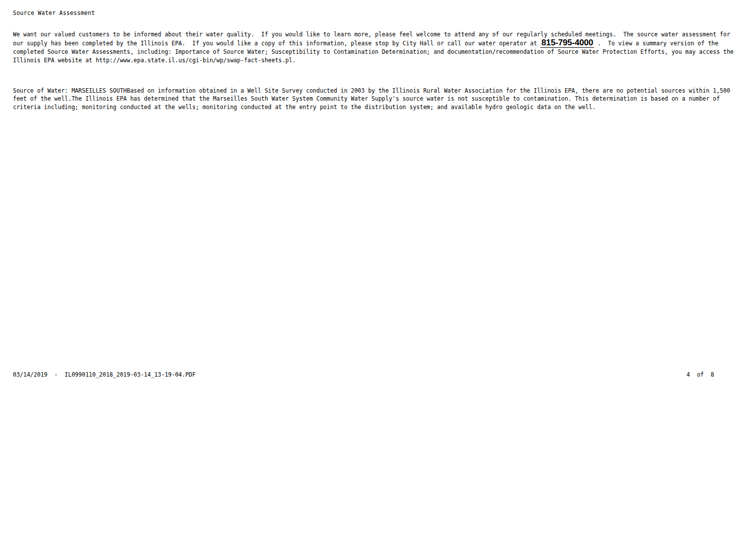Source Water Assessment
We want our valued customers to be informed about their water quality. If you would like to learn more, please feel welcome to attend any of our regularly scheduled meetings. The source water assessment for our supply has been completed by the Illinois EPA. If you would like a copy of this information, please stop by City Hall or call our water operator at 815-795-4000 . To view a summary version of the completed Source Water Assessments, including: Importance of Source Water; Susceptibility to Contamination Determination; and documentation/recommendation of Source Water Protection Efforts, you may access the Illinois EPA website at http://www.epa.state.il.us/cgi-bin/wp/swap-fact-sheets.pl.
Source of Water: MARSEILLES SOUTHBased on information obtained in a Well Site Survey conducted in 2003 by the Illinois Rural Water Association for the Illinois EPA, there are no potential sources within 1,500 feet of the well.The Illinois EPA has determined that the Marseilles South Water System Community Water Supply's source water is not susceptible to contamination. This determination is based on a number of criteria including; monitoring conducted at the wells; monitoring conducted at the entry point to the distribution system; and available hydro geologic data on the well.
03/14/2019 - IL0990110_2018_2019-03-14_13-19-04.PDF
4 of 8